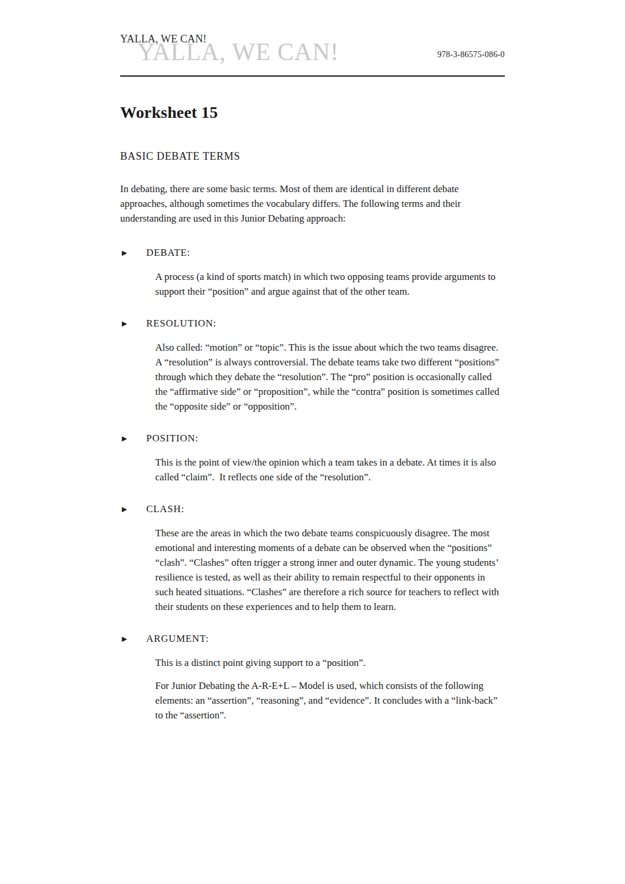Yalla, we can!
Yalla, we can!
978-3-86575-086-0
Worksheet 15
Basic debate terms
In debating, there are some basic terms. Most of them are identical in different debate approaches, although sometimes the vocabulary differs. The following terms and their understanding are used in this Junior Debating approach:
►Debate:
A process (a kind of sports match) in which two opposing teams provide arguments to support their “position” and argue against that of the other team.
►Resolution:
Also called: “motion” or “topic”. This is the issue about which the two teams disagree. A “resolution” is always controversial. The debate teams take two different “positions” through which they debate the “resolution”. The “pro” position is occasionally called the “affirmative side” or “proposition”, while the “contra” position is sometimes called the “opposite side” or “opposition”.
►Position:
This is the point of view/the opinion which a team takes in a debate. At times it is also called “claim”. It reflects one side of the “resolution”.
►Clash:
These are the areas in which the two debate teams conspicuously disagree. The most emotional and interesting moments of a debate can be observed when the “positions” “clash”. “Clashes” often trigger a strong inner and outer dynamic. The young students’ resilience is tested, as well as their ability to remain respectful to their opponents in such heated situations. “Clashes” are therefore a rich source for teachers to reflect with their students on these experiences and to help them to learn.
►Argument:
This is a distinct point giving support to a “position”.
For Junior Debating the A-R-E+L – Model is used, which consists of the following elements: an “assertion”, “reasoning”, and “evidence”. It concludes with a “link-back” to the “assertion”.